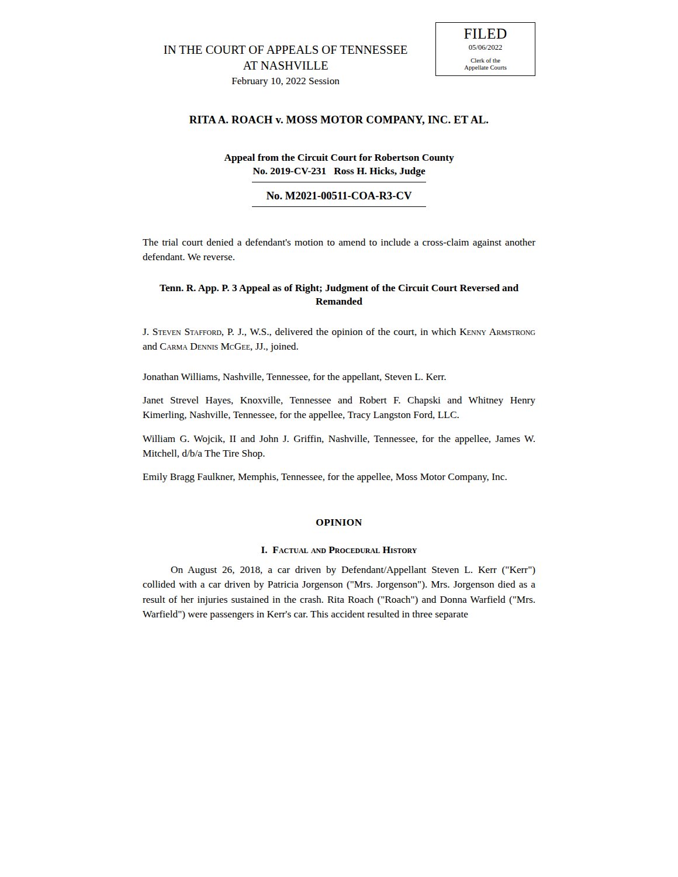FILED
05/06/2022
Clerk of the
Appellate Courts
IN THE COURT OF APPEALS OF TENNESSEE
AT NASHVILLE
February 10, 2022 Session
RITA A. ROACH v. MOSS MOTOR COMPANY, INC. ET AL.
Appeal from the Circuit Court for Robertson County
No. 2019-CV-231 Ross H. Hicks, Judge
No. M2021-00511-COA-R3-CV
The trial court denied a defendant's motion to amend to include a cross-claim against another defendant. We reverse.
Tenn. R. App. P. 3 Appeal as of Right; Judgment of the Circuit Court Reversed and Remanded
J. Steven Stafford, P. J., W.S., delivered the opinion of the court, in which Kenny Armstrong and Carma Dennis McGee, JJ., joined.
Jonathan Williams, Nashville, Tennessee, for the appellant, Steven L. Kerr.
Janet Strevel Hayes, Knoxville, Tennessee and Robert F. Chapski and Whitney Henry Kimerling, Nashville, Tennessee, for the appellee, Tracy Langston Ford, LLC.
William G. Wojcik, II and John J. Griffin, Nashville, Tennessee, for the appellee, James W. Mitchell, d/b/a The Tire Shop.
Emily Bragg Faulkner, Memphis, Tennessee, for the appellee, Moss Motor Company, Inc.
OPINION
I. Factual and Procedural History
On August 26, 2018, a car driven by Defendant/Appellant Steven L. Kerr ("Kerr") collided with a car driven by Patricia Jorgenson ("Mrs. Jorgenson"). Mrs. Jorgenson died as a result of her injuries sustained in the crash. Rita Roach ("Roach") and Donna Warfield ("Mrs. Warfield") were passengers in Kerr's car. This accident resulted in three separate